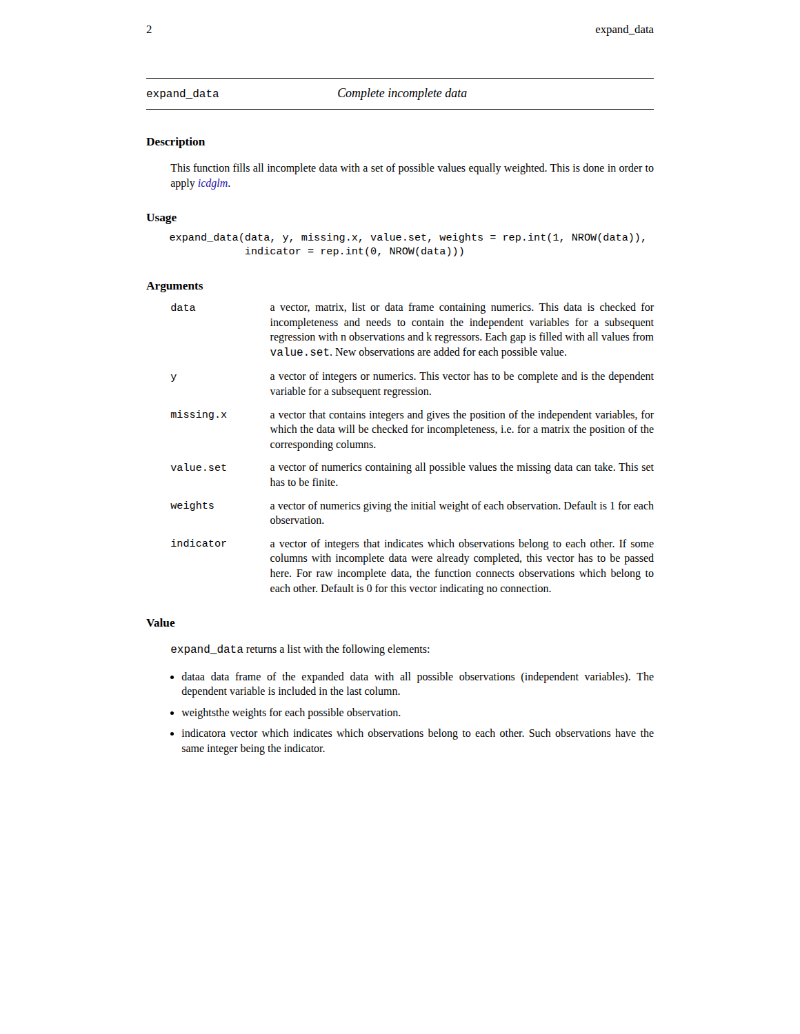2 expand_data
expand_data Complete incomplete data
Description
This function fills all incomplete data with a set of possible values equally weighted. This is done in order to apply icdglm.
Usage
expand_data(data, y, missing.x, value.set, weights = rep.int(1, NROW(data)),
            indicator = rep.int(0, NROW(data)))
Arguments
data
a vector, matrix, list or data frame containing numerics. This data is checked for incompleteness and needs to contain the independent variables for a subsequent regression with n observations and k regressors. Each gap is filled with all values from value.set. New observations are added for each possible value.
y
a vector of integers or numerics. This vector has to be complete and is the dependent variable for a subsequent regression.
missing.x
a vector that contains integers and gives the position of the independent variables, for which the data will be checked for incompleteness, i.e. for a matrix the position of the corresponding columns.
value.set
a vector of numerics containing all possible values the missing data can take. This set has to be finite.
weights
a vector of numerics giving the initial weight of each observation. Default is 1 for each observation.
indicator
a vector of integers that indicates which observations belong to each other. If some columns with incomplete data were already completed, this vector has to be passed here. For raw incomplete data, the function connects observations which belong to each other. Default is 0 for this vector indicating no connection.
Value
expand_data returns a list with the following elements:
dataa data frame of the expanded data with all possible observations (independent variables). The dependent variable is included in the last column.
weightsthe weights for each possible observation.
indicatora vector which indicates which observations belong to each other. Such observations have the same integer being the indicator.